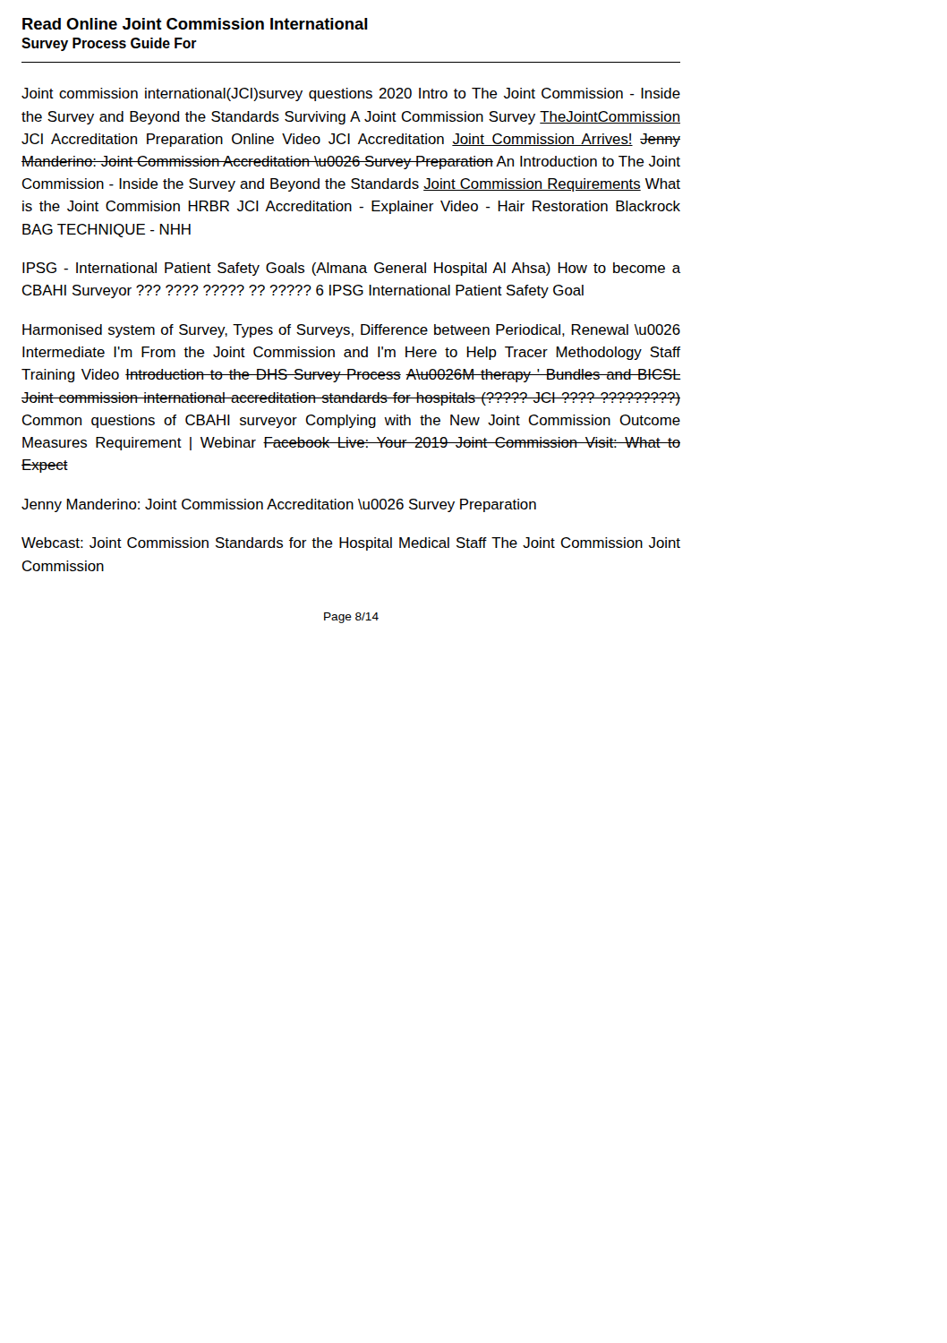Read Online Joint Commission International Survey Process Guide For
Joint commission international(JCI)survey questions 2020 Intro to The Joint Commission - Inside the Survey and Beyond the Standards Surviving A Joint Commission Survey TheJointCommission JCI Accreditation Preparation Online Video JCI Accreditation Joint Commission Arrives! Jenny Manderino: Joint Commission Accreditation \u0026 Survey Preparation An Introduction to The Joint Commission - Inside the Survey and Beyond the Standards Joint Commission Requirements What is the Joint Commision HRBR JCI Accreditation - Explainer Video - Hair Restoration Blackrock BAG TECHNIQUE - NHH
IPSG - International Patient Safety Goals (Almana General Hospital Al Ahsa) How to become a CBAHI Surveyor ??? ???? ????? ?? ????? 6 IPSG International Patient Safety Goal
Harmonised system of Survey, Types of Surveys, Difference between Periodical, Renewal \u0026 Intermediate I'm From the Joint Commission and I'm Here to Help Tracer Methodology Staff Training Video Introduction to the DHS Survey Process A\u0026M therapy ' Bundles and BICSL Joint commission international accreditation standards for hospitals (????? JCI ???? ?????????) Common questions of CBAHI surveyor Complying with the New Joint Commission Outcome Measures Requirement | Webinar Facebook Live: Your 2019 Joint Commission Visit: What to Expect
Jenny Manderino: Joint Commission Accreditation \u0026 Survey Preparation
Webcast: Joint Commission Standards for the Hospital Medical Staff The Joint Commission Joint Commission
Page 8/14